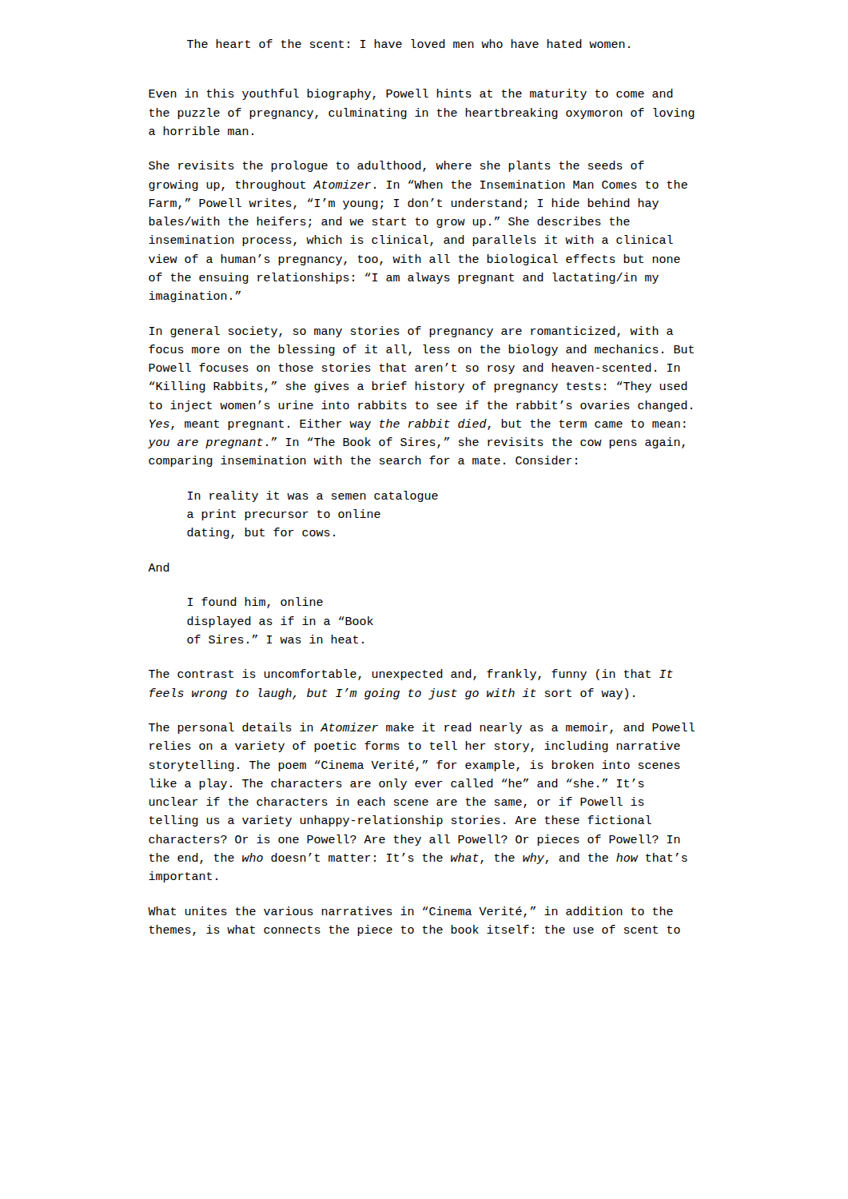The heart of the scent: I have loved men who have hated women.
Even in this youthful biography, Powell hints at the maturity to come and the puzzle of pregnancy, culminating in the heartbreaking oxymoron of loving a horrible man.
She revisits the prologue to adulthood, where she plants the seeds of growing up, throughout Atomizer. In “When the Insemination Man Comes to the Farm,” Powell writes, “I’m young; I don’t understand; I hide behind hay bales/with the heifers; and we start to grow up.” She describes the insemination process, which is clinical, and parallels it with a clinical view of a human’s pregnancy, too, with all the biological effects but none of the ensuing relationships: “I am always pregnant and lactating/in my imagination.”
In general society, so many stories of pregnancy are romanticized, with a focus more on the blessing of it all, less on the biology and mechanics. But Powell focuses on those stories that aren’t so rosy and heaven-scented. In “Killing Rabbits,” she gives a brief history of pregnancy tests: “They used to inject women’s urine into rabbits to see if the rabbit’s ovaries changed. Yes, meant pregnant. Either way the rabbit died, but the term came to mean: you are pregnant.” In “The Book of Sires,” she revisits the cow pens again, comparing insemination with the search for a mate. Consider:
In reality it was a semen catalogue
a print precursor to online
dating, but for cows.
And
I found him, online
displayed as if in a “Book
of Sires.” I was in heat.
The contrast is uncomfortable, unexpected and, frankly, funny (in that It feels wrong to laugh, but I’m going to just go with it sort of way).
The personal details in Atomizer make it read nearly as a memoir, and Powell relies on a variety of poetic forms to tell her story, including narrative storytelling. The poem “Cinema Verité,” for example, is broken into scenes like a play. The characters are only ever called “he” and “she.” It’s unclear if the characters in each scene are the same, or if Powell is telling us a variety unhappy-relationship stories. Are these fictional characters? Or is one Powell? Are they all Powell? Or pieces of Powell? In the end, the who doesn’t matter: It’s the what, the why, and the how that’s important.
What unites the various narratives in “Cinema Verité,” in addition to the themes, is what connects the piece to the book itself: the use of scent to